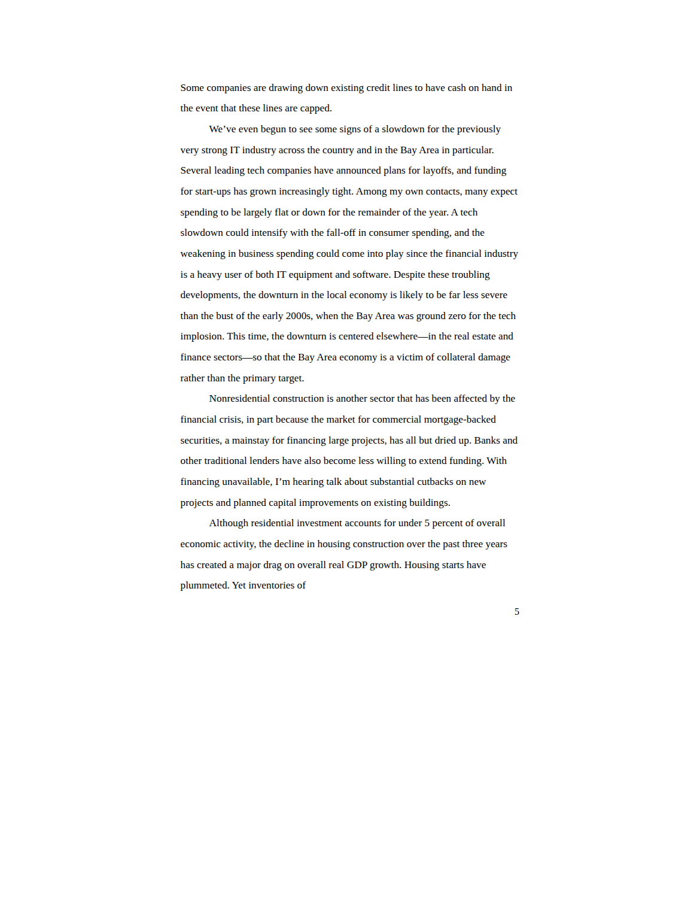Some companies are drawing down existing credit lines to have cash on hand in the event that these lines are capped.
We’ve even begun to see some signs of a slowdown for the previously very strong IT industry across the country and in the Bay Area in particular. Several leading tech companies have announced plans for layoffs, and funding for start-ups has grown increasingly tight. Among my own contacts, many expect spending to be largely flat or down for the remainder of the year. A tech slowdown could intensify with the fall-off in consumer spending, and the weakening in business spending could come into play since the financial industry is a heavy user of both IT equipment and software. Despite these troubling developments, the downturn in the local economy is likely to be far less severe than the bust of the early 2000s, when the Bay Area was ground zero for the tech implosion. This time, the downturn is centered elsewhere—in the real estate and finance sectors—so that the Bay Area economy is a victim of collateral damage rather than the primary target.
Nonresidential construction is another sector that has been affected by the financial crisis, in part because the market for commercial mortgage-backed securities, a mainstay for financing large projects, has all but dried up. Banks and other traditional lenders have also become less willing to extend funding. With financing unavailable, I’m hearing talk about substantial cutbacks on new projects and planned capital improvements on existing buildings.
Although residential investment accounts for under 5 percent of overall economic activity, the decline in housing construction over the past three years has created a major drag on overall real GDP growth. Housing starts have plummeted. Yet inventories of
5